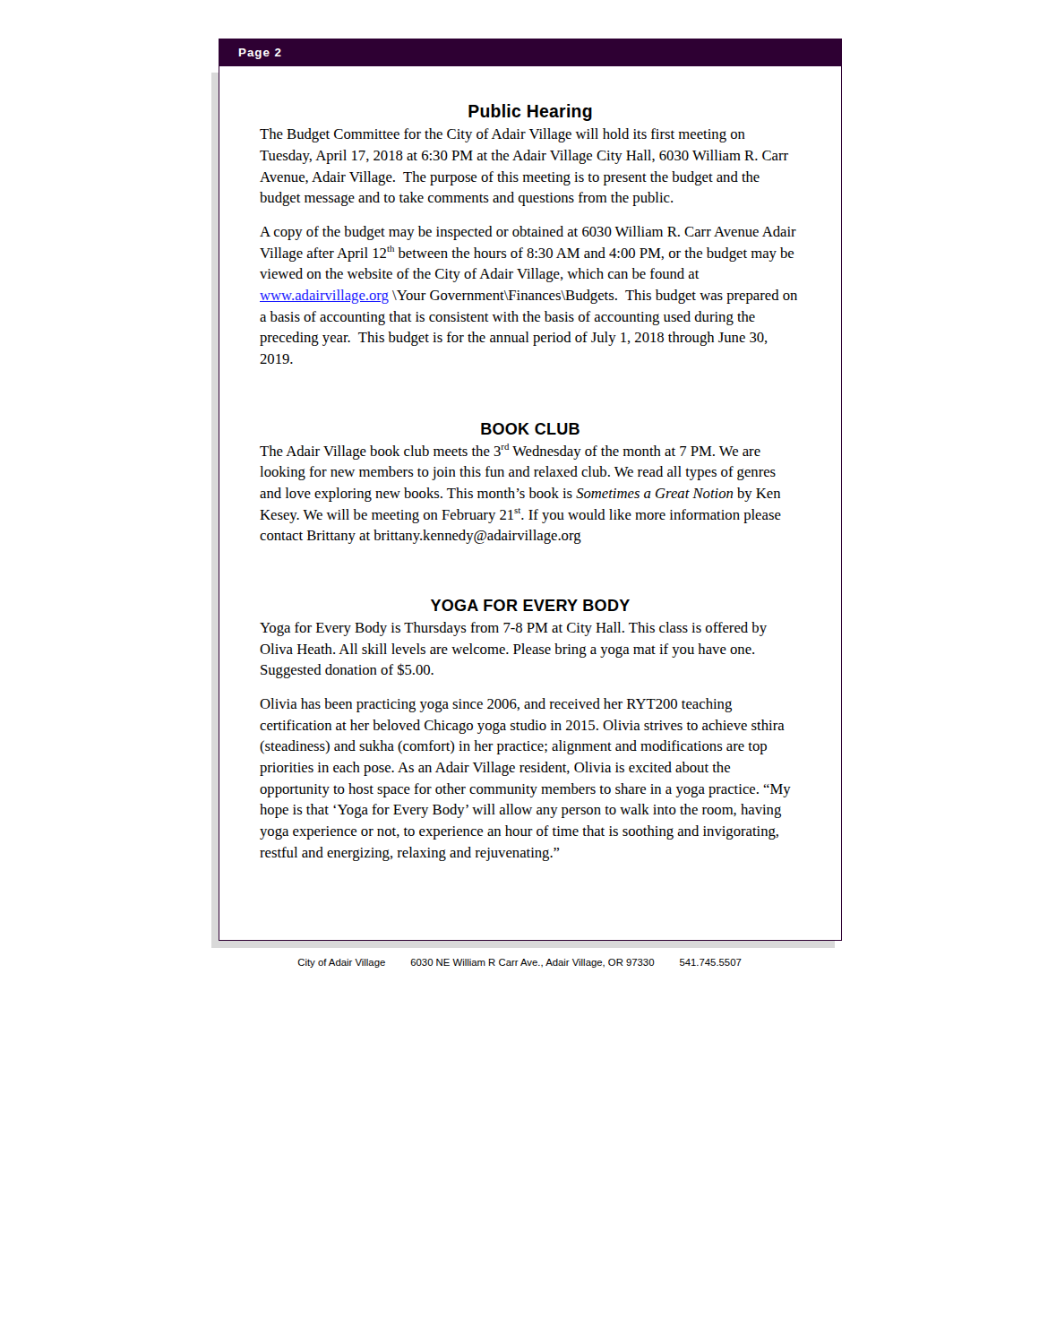Page 2
Public Hearing
The Budget Committee for the City of Adair Village will hold its first meeting on Tuesday, April 17, 2018 at 6:30 PM at the Adair Village City Hall, 6030 William R. Carr Avenue, Adair Village. The purpose of this meeting is to present the budget and the budget message and to take comments and questions from the public.
A copy of the budget may be inspected or obtained at 6030 William R. Carr Avenue Adair Village after April 12th between the hours of 8:30 AM and 4:00 PM, or the budget may be viewed on the website of the City of Adair Village, which can be found at www.adairvillage.org \Your Government\Finances\Budgets. This budget was prepared on a basis of accounting that is consistent with the basis of accounting used during the preceding year. This budget is for the annual period of July 1, 2018 through June 30, 2019.
Book Club
The Adair Village book club meets the 3rd Wednesday of the month at 7 PM. We are looking for new members to join this fun and relaxed club. We read all types of genres and love exploring new books. This month’s book is Sometimes a Great Notion by Ken Kesey. We will be meeting on February 21st. If you would like more information please contact Brittany at brittany.kennedy@adairvillage.org
Yoga for Every Body
Yoga for Every Body is Thursdays from 7-8 PM at City Hall. This class is offered by Oliva Heath. All skill levels are welcome. Please bring a yoga mat if you have one. Suggested donation of $5.00.
Olivia has been practicing yoga since 2006, and received her RYT200 teaching certification at her beloved Chicago yoga studio in 2015. Olivia strives to achieve sthira (steadiness) and sukha (comfort) in her practice; alignment and modifications are top priorities in each pose. As an Adair Village resident, Olivia is excited about the opportunity to host space for other community members to share in a yoga practice. “My hope is that ‘Yoga for Every Body’ will allow any person to walk into the room, having yoga experience or not, to experience an hour of time that is soothing and invigorating, restful and energizing, relaxing and rejuvenating.”
City of Adair Village 6030 NE William R Carr Ave., Adair Village, OR 97330 541.745.5507